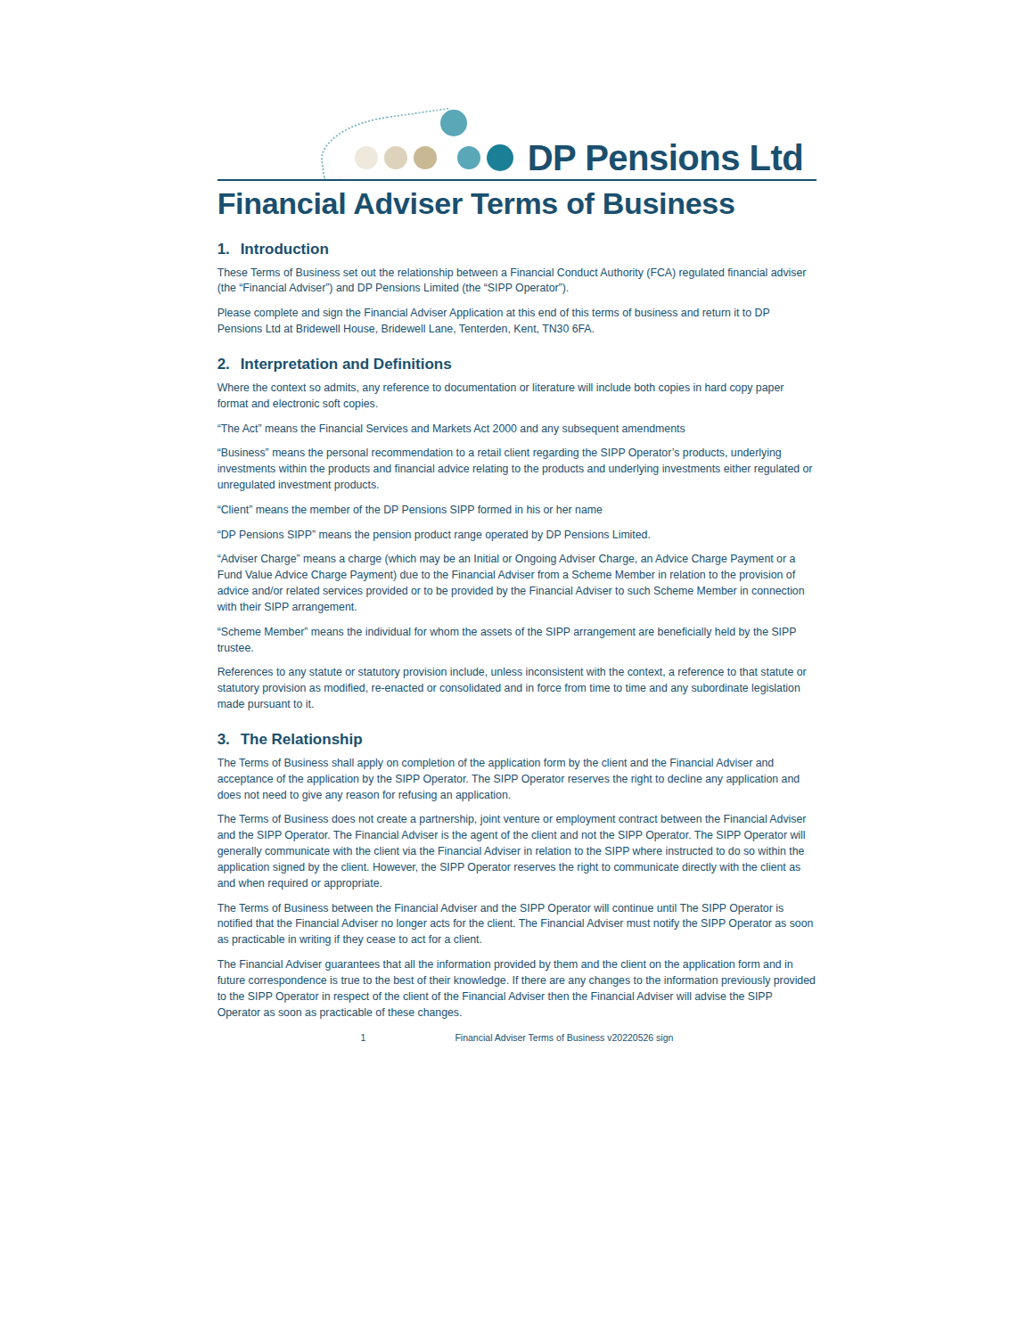DP Pensions Ltd
Financial Adviser Terms of Business
1. Introduction
These Terms of Business set out the relationship between a Financial Conduct Authority (FCA) regulated financial adviser (the “Financial Adviser”) and DP Pensions Limited (the “SIPP Operator”).
Please complete and sign the Financial Adviser Application at this end of this terms of business and return it to DP Pensions Ltd at Bridewell House, Bridewell Lane, Tenterden, Kent, TN30 6FA.
2. Interpretation and Definitions
Where the context so admits, any reference to documentation or literature will include both copies in hard copy paper format and electronic soft copies.
“The Act” means the Financial Services and Markets Act 2000 and any subsequent amendments
“Business” means the personal recommendation to a retail client regarding the SIPP Operator’s products, underlying investments within the products and financial advice relating to the products and underlying investments either regulated or unregulated investment products.
“Client” means the member of the DP Pensions SIPP formed in his or her name
“DP Pensions SIPP” means the pension product range operated by DP Pensions Limited.
“Adviser Charge” means a charge (which may be an Initial or Ongoing Adviser Charge, an Advice Charge Payment or a Fund Value Advice Charge Payment) due to the Financial Adviser from a Scheme Member in relation to the provision of advice and/or related services provided or to be provided by the Financial Adviser to such Scheme Member in connection with their SIPP arrangement.
“Scheme Member” means the individual for whom the assets of the SIPP arrangement are beneficially held by the SIPP trustee.
References to any statute or statutory provision include, unless inconsistent with the context, a reference to that statute or statutory provision as modified, re-enacted or consolidated and in force from time to time and any subordinate legislation made pursuant to it.
3. The Relationship
The Terms of Business shall apply on completion of the application form by the client and the Financial Adviser and acceptance of the application by the SIPP Operator. The SIPP Operator reserves the right to decline any application and does not need to give any reason for refusing an application.
The Terms of Business does not create a partnership, joint venture or employment contract between the Financial Adviser and the SIPP Operator. The Financial Adviser is the agent of the client and not the SIPP Operator. The SIPP Operator will generally communicate with the client via the Financial Adviser in relation to the SIPP where instructed to do so within the application signed by the client. However, the SIPP Operator reserves the right to communicate directly with the client as and when required or appropriate.
The Terms of Business between the Financial Adviser and the SIPP Operator will continue until The SIPP Operator is notified that the Financial Adviser no longer acts for the client. The Financial Adviser must notify the SIPP Operator as soon as practicable in writing if they cease to act for a client.
The Financial Adviser guarantees that all the information provided by them and the client on the application form and in future correspondence is true to the best of their knowledge. If there are any changes to the information previously provided to the SIPP Operator in respect of the client of the Financial Adviser then the Financial Adviser will advise the SIPP Operator as soon as practicable of these changes.
1 Financial Adviser Terms of Business v20220526 sign